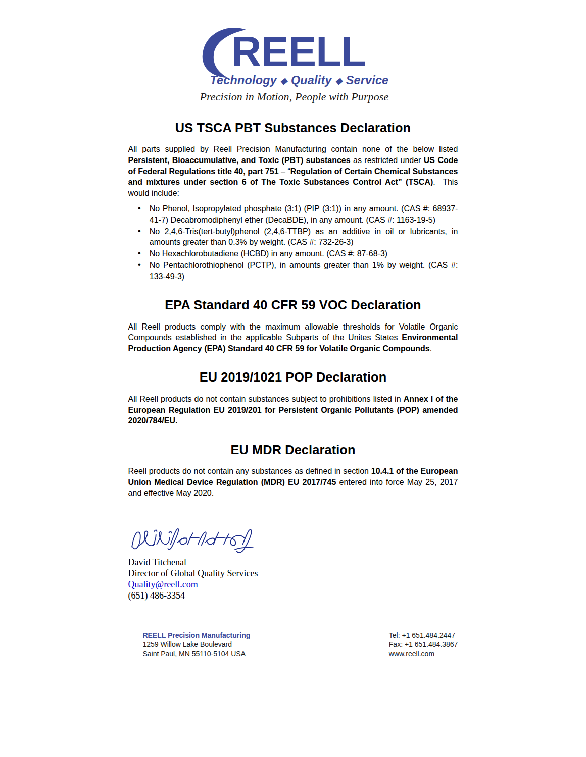REELL
Technology ◆ Quality ◆ Service
Precision in Motion, People with Purpose
US TSCA PBT Substances Declaration
All parts supplied by Reell Precision Manufacturing contain none of the below listed Persistent, Bioaccumulative, and Toxic (PBT) substances as restricted under US Code of Federal Regulations title 40, part 751 – “Regulation of Certain Chemical Substances and mixtures under section 6 of The Toxic Substances Control Act” (TSCA). This would include:
No Phenol, Isopropylated phosphate (3:1) (PIP (3:1)) in any amount. (CAS #: 68937-41-7) Decabromodiphenyl ether (DecaBDE), in any amount. (CAS #: 1163-19-5)
No 2,4,6-Tris(tert-butyl)phenol (2,4,6-TTBP) as an additive in oil or lubricants, in amounts greater than 0.3% by weight. (CAS #: 732-26-3)
No Hexachlorobutadiene (HCBD) in any amount. (CAS #: 87-68-3)
No Pentachlorothiophenol (PCTP), in amounts greater than 1% by weight. (CAS #: 133-49-3)
EPA Standard 40 CFR 59 VOC Declaration
All Reell products comply with the maximum allowable thresholds for Volatile Organic Compounds established in the applicable Subparts of the Unites States Environmental Production Agency (EPA) Standard 40 CFR 59 for Volatile Organic Compounds.
EU 2019/1021 POP Declaration
All Reell products do not contain substances subject to prohibitions listed in Annex I of the European Regulation EU 2019/201 for Persistent Organic Pollutants (POP) amended 2020/784/EU.
EU MDR Declaration
Reell products do not contain any substances as defined in section 10.4.1 of the European Union Medical Device Regulation (MDR) EU 2017/745 entered into force May 25, 2017 and effective May 2020.
David Titchenal
Director of Global Quality Services
Quality@reell.com
(651) 486-3354
REELL Precision Manufacturing
1259 Willow Lake Boulevard
Saint Paul, MN 55110-5104 USA
Tel: +1 651.484.2447
Fax: +1 651.484.3867
www.reell.com